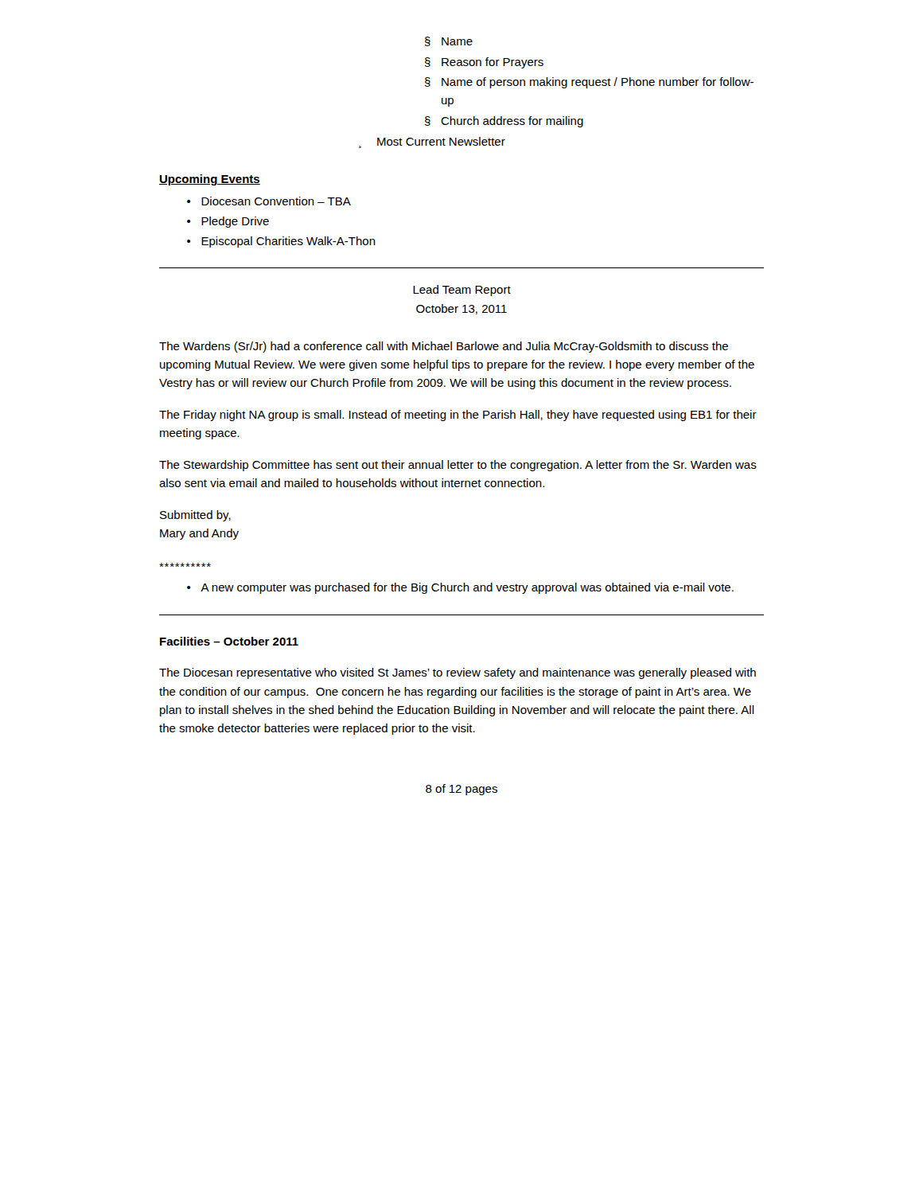Name
Reason for Prayers
Name of person making request / Phone number for follow-up
Church address for mailing
Most Current Newsletter
Upcoming Events
Diocesan Convention – TBA
Pledge Drive
Episcopal Charities Walk-A-Thon
Lead Team Report
October 13, 2011
The Wardens (Sr/Jr) had a conference call with Michael Barlowe and Julia McCray-Goldsmith to discuss the upcoming Mutual Review. We were given some helpful tips to prepare for the review. I hope every member of the Vestry has or will review our Church Profile from 2009. We will be using this document in the review process.
The Friday night NA group is small. Instead of meeting in the Parish Hall, they have requested using EB1 for their meeting space.
The Stewardship Committee has sent out their annual letter to the congregation. A letter from the Sr. Warden was also sent via email and mailed to households without internet connection.
Submitted by,
Mary and Andy
**********
A new computer was purchased for the Big Church and vestry approval was obtained via e-mail vote.
Facilities – October 2011
The Diocesan representative who visited St James’ to review safety and maintenance was generally pleased with the condition of our campus. One concern he has regarding our facilities is the storage of paint in Art’s area. We plan to install shelves in the shed behind the Education Building in November and will relocate the paint there. All the smoke detector batteries were replaced prior to the visit.
8 of 12 pages